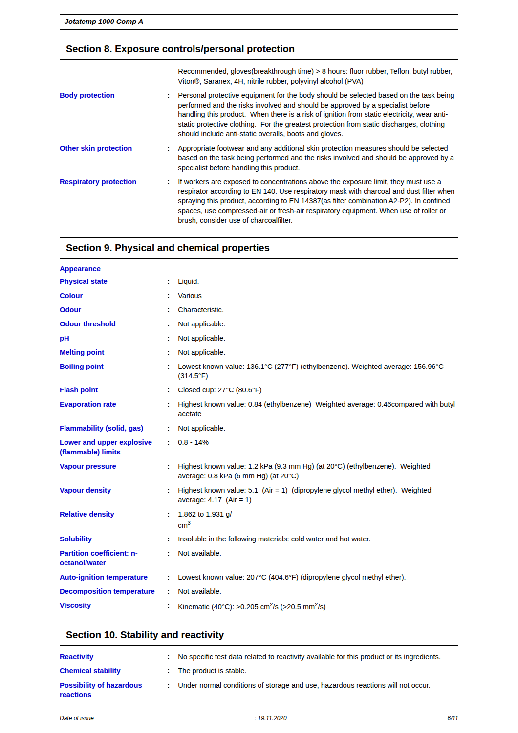Jotatemp 1000 Comp A
Section 8. Exposure controls/personal protection
| | | Recommended, gloves(breakthrough time) > 8 hours: fluor rubber, Teflon, butyl rubber, Viton®, Saranex, 4H, nitrile rubber, polyvinyl alcohol (PVA) |
| Body protection | : | Personal protective equipment for the body should be selected based on the task being performed and the risks involved and should be approved by a specialist before handling this product. When there is a risk of ignition from static electricity, wear anti-static protective clothing. For the greatest protection from static discharges, clothing should include anti-static overalls, boots and gloves. |
| Other skin protection | : | Appropriate footwear and any additional skin protection measures should be selected based on the task being performed and the risks involved and should be approved by a specialist before handling this product. |
| Respiratory protection | : | If workers are exposed to concentrations above the exposure limit, they must use a respirator according to EN 140. Use respiratory mask with charcoal and dust filter when spraying this product, according to EN 14387(as filter combination A2-P2). In confined spaces, use compressed-air or fresh-air respiratory equipment. When use of roller or brush, consider use of charcoalfilter. |
Section 9. Physical and chemical properties
Appearance
| Physical state | : | Liquid. |
| Colour | : | Various |
| Odour | : | Characteristic. |
| Odour threshold | : | Not applicable. |
| pH | : | Not applicable. |
| Melting point | : | Not applicable. |
| Boiling point | : | Lowest known value: 136.1°C (277°F) (ethylbenzene). Weighted average: 156.96°C (314.5°F) |
| Flash point | : | Closed cup: 27°C (80.6°F) |
| Evaporation rate | : | Highest known value: 0.84 (ethylbenzene) Weighted average: 0.46compared with butyl acetate |
| Flammability (solid, gas) | : | Not applicable. |
| Lower and upper explosive (flammable) limits | : | 0.8 - 14% |
| Vapour pressure | : | Highest known value: 1.2 kPa (9.3 mm Hg) (at 20°C) (ethylbenzene). Weighted average: 0.8 kPa (6 mm Hg) (at 20°C) |
| Vapour density | : | Highest known value: 5.1 (Air = 1) (dipropylene glycol methyl ether). Weighted average: 4.17 (Air = 1) |
| Relative density | : | 1.862 to 1.931 g/ cm 3 |
| Solubility | : | Insoluble in the following materials: cold water and hot water. |
| Partition coefficient: n-octanol/water | : | Not available. |
| Auto-ignition temperature | : | Lowest known value: 207°C (404.6°F) (dipropylene glycol methyl ether). |
| Decomposition temperature | : | Not available. |
| Viscosity | : | Kinematic (40°C): >0.205 cm 2 /s (>20.5 mm 2 /s) |
Section 10. Stability and reactivity
| Reactivity | : | No specific test data related to reactivity available for this product or its ingredients. |
| Chemical stability | : | The product is stable. |
| Possibility of hazardous reactions | : | Under normal conditions of storage and use, hazardous reactions will not occur. |
Date of issue : 19.11.2020 6/11